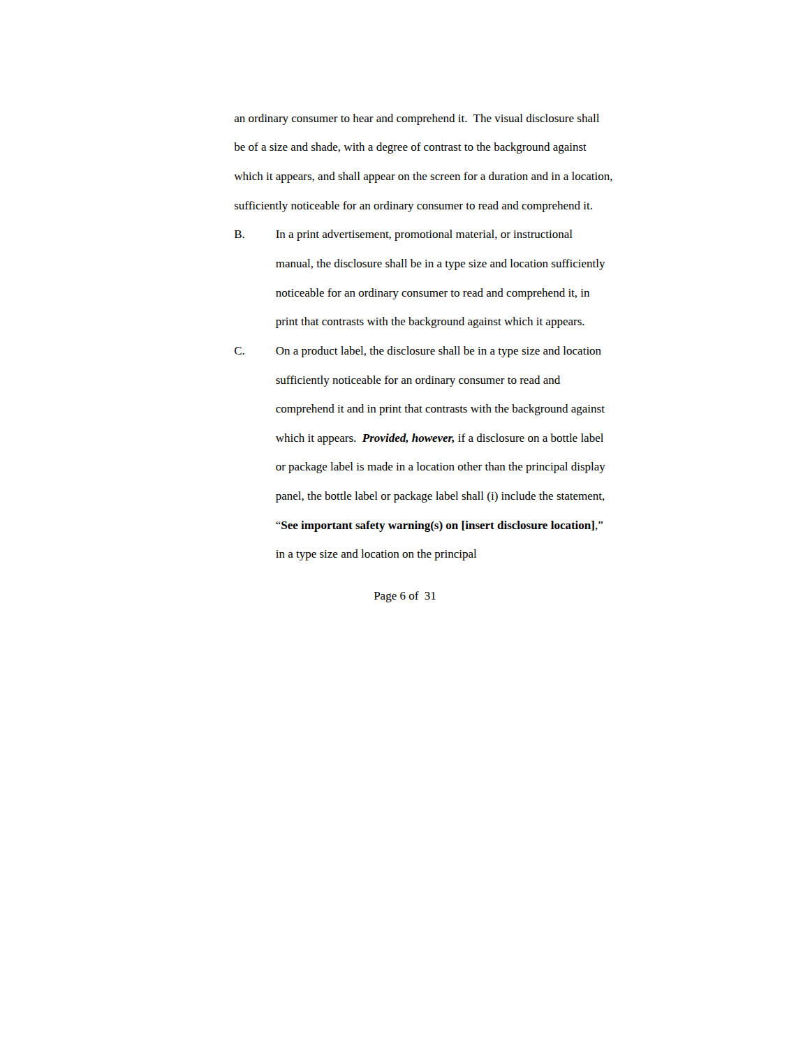an ordinary consumer to hear and comprehend it. The visual disclosure shall be of a size and shade, with a degree of contrast to the background against which it appears, and shall appear on the screen for a duration and in a location, sufficiently noticeable for an ordinary consumer to read and comprehend it.
B.
In a print advertisement, promotional material, or instructional manual, the disclosure shall be in a type size and location sufficiently noticeable for an ordinary consumer to read and comprehend it, in print that contrasts with the background against which it appears.
C.
On a product label, the disclosure shall be in a type size and location sufficiently noticeable for an ordinary consumer to read and comprehend it and in print that contrasts with the background against which it appears. Provided, however, if a disclosure on a bottle label or package label is made in a location other than the principal display panel, the bottle label or package label shall (i) include the statement, “See important safety warning(s) on [insert disclosure location],” in a type size and location on the principal
Page 6 of 31